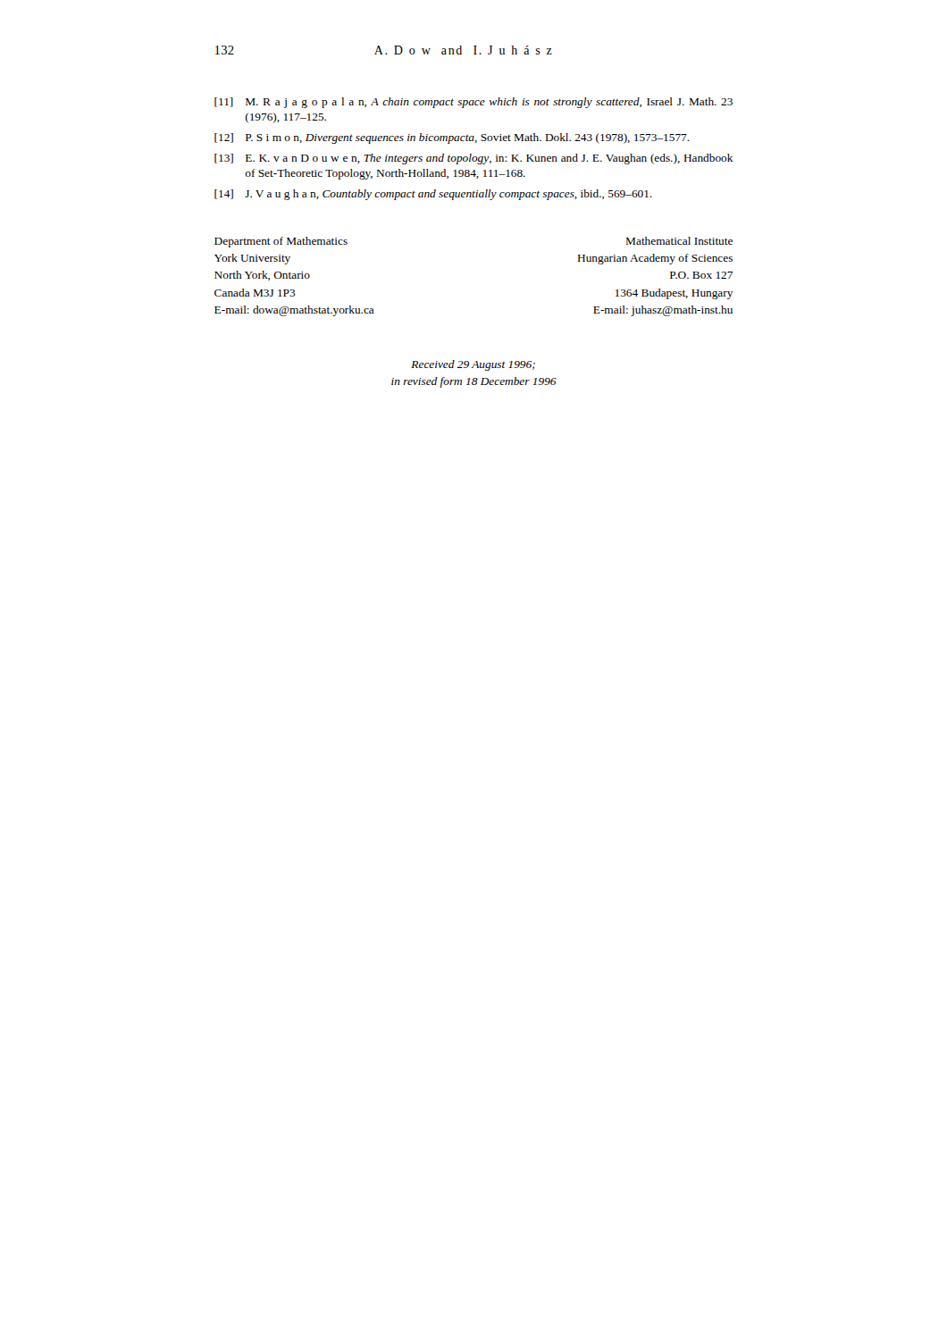132 A. D o w and I. J u h á s z
[11] M. R a j a g o p a l a n, A chain compact space which is not strongly scattered, Israel J. Math. 23 (1976), 117–125.
[12] P. S i m o n, Divergent sequences in bicompacta, Soviet Math. Dokl. 243 (1978), 1573–1577.
[13] E. K. v a n D o u w e n, The integers and topology, in: K. Kunen and J. E. Vaughan (eds.), Handbook of Set-Theoretic Topology, North-Holland, 1984, 111–168.
[14] J. V a u g h a n, Countably compact and sequentially compact spaces, ibid., 569–601.
Department of Mathematics
York University
North York, Ontario
Canada M3J 1P3
E-mail: dowa@mathstat.yorku.ca
Mathematical Institute
Hungarian Academy of Sciences
P.O. Box 127
1364 Budapest, Hungary
E-mail: juhasz@math-inst.hu
Received 29 August 1996;
in revised form 18 December 1996